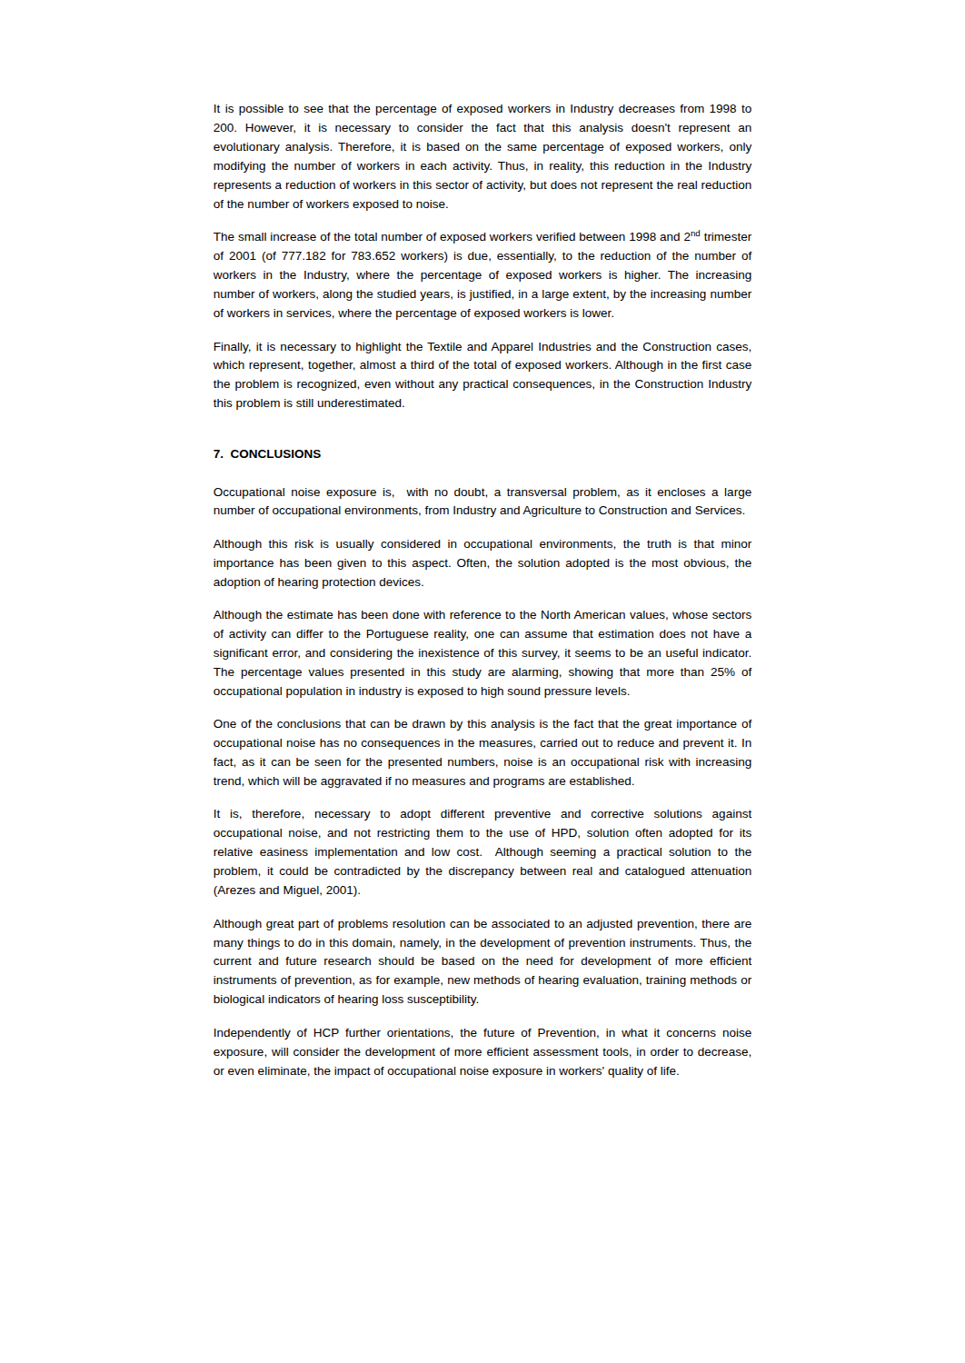It is possible to see that the percentage of exposed workers in Industry decreases from 1998 to 200. However, it is necessary to consider the fact that this analysis doesn't represent an evolutionary analysis. Therefore, it is based on the same percentage of exposed workers, only modifying the number of workers in each activity. Thus, in reality, this reduction in the Industry represents a reduction of workers in this sector of activity, but does not represent the real reduction of the number of workers exposed to noise.
The small increase of the total number of exposed workers verified between 1998 and 2nd trimester of 2001 (of 777.182 for 783.652 workers) is due, essentially, to the reduction of the number of workers in the Industry, where the percentage of exposed workers is higher. The increasing number of workers, along the studied years, is justified, in a large extent, by the increasing number of workers in services, where the percentage of exposed workers is lower.
Finally, it is necessary to highlight the Textile and Apparel Industries and the Construction cases, which represent, together, almost a third of the total of exposed workers. Although in the first case the problem is recognized, even without any practical consequences, in the Construction Industry this problem is still underestimated.
7. CONCLUSIONS
Occupational noise exposure is, with no doubt, a transversal problem, as it encloses a large number of occupational environments, from Industry and Agriculture to Construction and Services.
Although this risk is usually considered in occupational environments, the truth is that minor importance has been given to this aspect. Often, the solution adopted is the most obvious, the adoption of hearing protection devices.
Although the estimate has been done with reference to the North American values, whose sectors of activity can differ to the Portuguese reality, one can assume that estimation does not have a significant error, and considering the inexistence of this survey, it seems to be an useful indicator. The percentage values presented in this study are alarming, showing that more than 25% of occupational population in industry is exposed to high sound pressure levels.
One of the conclusions that can be drawn by this analysis is the fact that the great importance of occupational noise has no consequences in the measures, carried out to reduce and prevent it. In fact, as it can be seen for the presented numbers, noise is an occupational risk with increasing trend, which will be aggravated if no measures and programs are established.
It is, therefore, necessary to adopt different preventive and corrective solutions against occupational noise, and not restricting them to the use of HPD, solution often adopted for its relative easiness implementation and low cost. Although seeming a practical solution to the problem, it could be contradicted by the discrepancy between real and catalogued attenuation (Arezes and Miguel, 2001).
Although great part of problems resolution can be associated to an adjusted prevention, there are many things to do in this domain, namely, in the development of prevention instruments. Thus, the current and future research should be based on the need for development of more efficient instruments of prevention, as for example, new methods of hearing evaluation, training methods or biological indicators of hearing loss susceptibility.
Independently of HCP further orientations, the future of Prevention, in what it concerns noise exposure, will consider the development of more efficient assessment tools, in order to decrease, or even eliminate, the impact of occupational noise exposure in workers' quality of life.